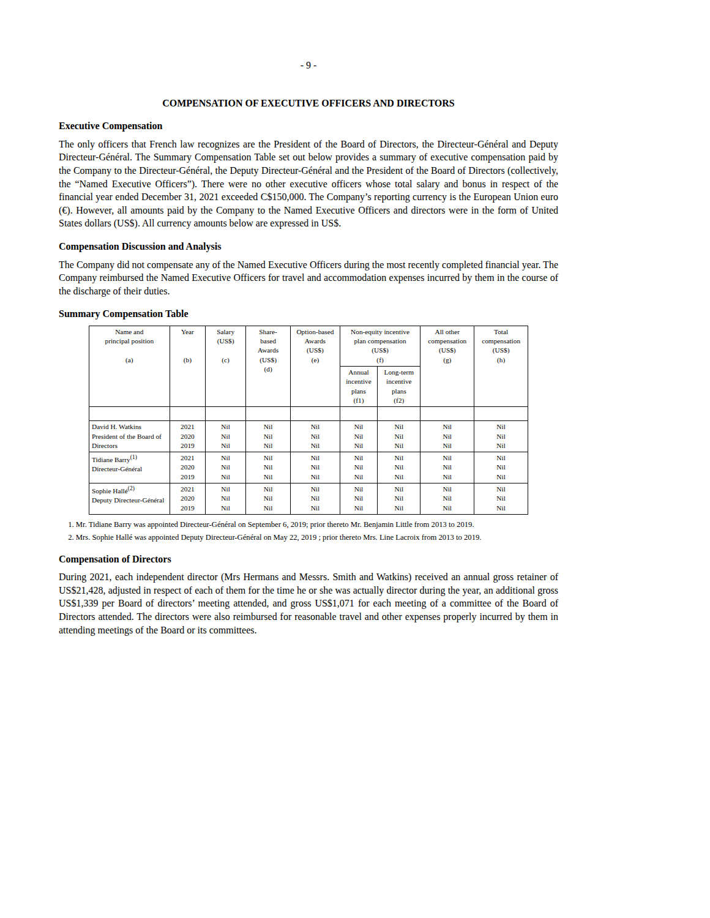- 9 -
COMPENSATION OF EXECUTIVE OFFICERS AND DIRECTORS
Executive Compensation
The only officers that French law recognizes are the President of the Board of Directors, the Directeur-Général and Deputy Directeur-Général. The Summary Compensation Table set out below provides a summary of executive compensation paid by the Company to the Directeur-Général, the Deputy Directeur-Général and the President of the Board of Directors (collectively, the “Named Executive Officers”). There were no other executive officers whose total salary and bonus in respect of the financial year ended December 31, 2021 exceeded C$150,000. The Company’s reporting currency is the European Union euro (€). However, all amounts paid by the Company to the Named Executive Officers and directors were in the form of United States dollars (US$). All currency amounts below are expressed in US$.
Compensation Discussion and Analysis
The Company did not compensate any of the Named Executive Officers during the most recently completed financial year. The Company reimbursed the Named Executive Officers for travel and accommodation expenses incurred by them in the course of the discharge of their duties.
Summary Compensation Table
| Name and principal position (a) | Year (b) | Salary (US$) (c) | Share- based Awards (US$) (d) | Option-based Awards (US$) (e) | Non-equity incentive plan compensation (US$) (f) | All other compensation (US$) (g) | Total compensation (US$) (h) |
| --- | --- | --- | --- | --- | --- | --- | --- |
| Annual incentive plans (f1) | Long-term incentive plans (f2) |
| David H. Watkins President of the Board of Directors | 2021 2020 2019 | Nil Nil Nil | Nil Nil Nil | Nil Nil Nil | Nil Nil Nil | Nil Nil Nil | Nil Nil Nil | Nil Nil Nil |
| Tidiane Barry (1) Directeur-Général | 2021 2020 2019 | Nil Nil Nil | Nil Nil Nil | Nil Nil Nil | Nil Nil Nil | Nil Nil Nil | Nil Nil Nil | Nil Nil Nil |
| Sophie Hallé (2) Deputy Directeur-Général | 2021 2020 2019 | Nil Nil Nil | Nil Nil Nil | Nil Nil Nil | Nil Nil Nil | Nil Nil Nil | Nil Nil Nil | Nil Nil Nil |
Mr. Tidiane Barry was appointed Directeur-Général on September 6, 2019; prior thereto Mr. Benjamin Little from 2013 to 2019.
Mrs. Sophie Hallé was appointed Deputy Directeur-Général on May 22, 2019 ; prior thereto Mrs. Line Lacroix from 2013 to 2019.
Compensation of Directors
During 2021, each independent director (Mrs Hermans and Messrs. Smith and Watkins) received an annual gross retainer of US$21,428, adjusted in respect of each of them for the time he or she was actually director during the year, an additional gross US$1,339 per Board of directors’ meeting attended, and gross US$1,071 for each meeting of a committee of the Board of Directors attended. The directors were also reimbursed for reasonable travel and other expenses properly incurred by them in attending meetings of the Board or its committees.